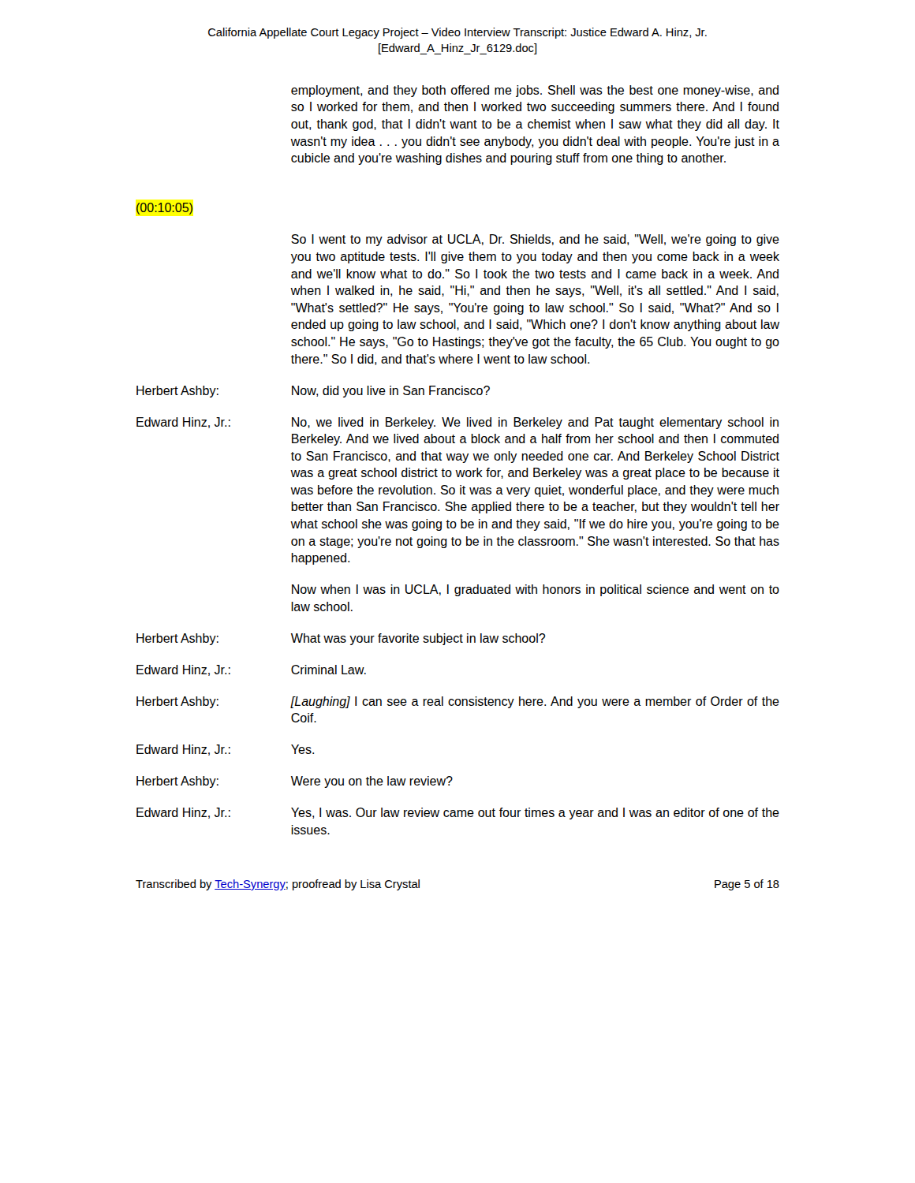California Appellate Court Legacy Project – Video Interview Transcript: Justice Edward A. Hinz, Jr.
[Edward_A_Hinz_Jr_6129.doc]
employment, and they both offered me jobs. Shell was the best one money-wise, and so I worked for them, and then I worked two succeeding summers there. And I found out, thank god, that I didn't want to be a chemist when I saw what they did all day. It wasn't my idea . . . you didn't see anybody, you didn't deal with people. You're just in a cubicle and you're washing dishes and pouring stuff from one thing to another.
(00:10:05)
So I went to my advisor at UCLA, Dr. Shields, and he said, "Well, we're going to give you two aptitude tests. I'll give them to you today and then you come back in a week and we'll know what to do." So I took the two tests and I came back in a week. And when I walked in, he said, "Hi," and then he says, "Well, it's all settled." And I said, "What's settled?" He says, "You're going to law school." So I said, "What?" And so I ended up going to law school, and I said, "Which one? I don't know anything about law school." He says, "Go to Hastings; they've got the faculty, the 65 Club. You ought to go there." So I did, and that's where I went to law school.
Herbert Ashby:
Now, did you live in San Francisco?
Edward Hinz, Jr.:
No, we lived in Berkeley. We lived in Berkeley and Pat taught elementary school in Berkeley. And we lived about a block and a half from her school and then I commuted to San Francisco, and that way we only needed one car. And Berkeley School District was a great school district to work for, and Berkeley was a great place to be because it was before the revolution. So it was a very quiet, wonderful place, and they were much better than San Francisco. She applied there to be a teacher, but they wouldn't tell her what school she was going to be in and they said, "If we do hire you, you're going to be on a stage; you're not going to be in the classroom." She wasn't interested. So that has happened.
Now when I was in UCLA, I graduated with honors in political science and went on to law school.
Herbert Ashby:
What was your favorite subject in law school?
Edward Hinz, Jr.:
Criminal Law.
Herbert Ashby:
[Laughing] I can see a real consistency here. And you were a member of Order of the Coif.
Edward Hinz, Jr.:
Yes.
Herbert Ashby:
Were you on the law review?
Edward Hinz, Jr.:
Yes, I was. Our law review came out four times a year and I was an editor of one of the issues.
Transcribed by Tech-Synergy; proofread by Lisa Crystal
Page 5 of 18